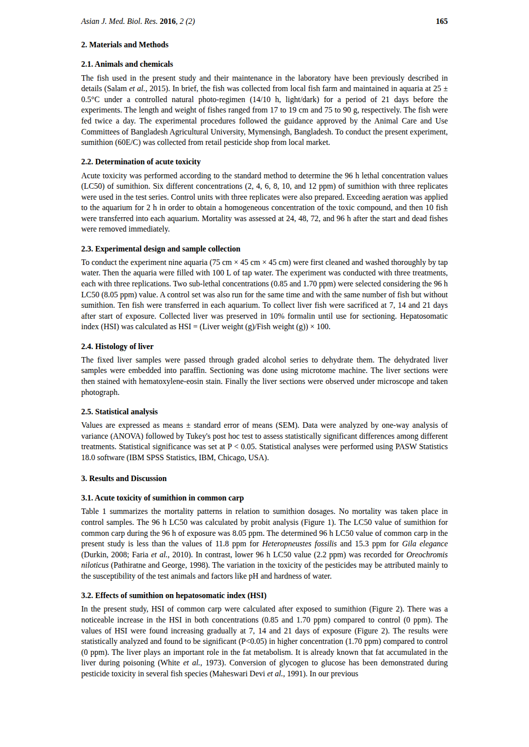Asian J. Med. Biol. Res. 2016, 2 (2) 165
2. Materials and Methods
2.1. Animals and chemicals
The fish used in the present study and their maintenance in the laboratory have been previously described in details (Salam et al., 2015). In brief, the fish was collected from local fish farm and maintained in aquaria at 25 ± 0.5°C under a controlled natural photo-regimen (14/10 h, light/dark) for a period of 21 days before the experiments. The length and weight of fishes ranged from 17 to 19 cm and 75 to 90 g, respectively. The fish were fed twice a day. The experimental procedures followed the guidance approved by the Animal Care and Use Committees of Bangladesh Agricultural University, Mymensingh, Bangladesh. To conduct the present experiment, sumithion (60E/C) was collected from retail pesticide shop from local market.
2.2. Determination of acute toxicity
Acute toxicity was performed according to the standard method to determine the 96 h lethal concentration values (LC50) of sumithion. Six different concentrations (2, 4, 6, 8, 10, and 12 ppm) of sumithion with three replicates were used in the test series. Control units with three replicates were also prepared. Exceeding aeration was applied to the aquarium for 2 h in order to obtain a homogeneous concentration of the toxic compound, and then 10 fish were transferred into each aquarium. Mortality was assessed at 24, 48, 72, and 96 h after the start and dead fishes were removed immediately.
2.3. Experimental design and sample collection
To conduct the experiment nine aquaria (75 cm × 45 cm × 45 cm) were first cleaned and washed thoroughly by tap water. Then the aquaria were filled with 100 L of tap water. The experiment was conducted with three treatments, each with three replications. Two sub-lethal concentrations (0.85 and 1.70 ppm) were selected considering the 96 h LC50 (8.05 ppm) value. A control set was also run for the same time and with the same number of fish but without sumithion. Ten fish were transferred in each aquarium. To collect liver fish were sacrificed at 7, 14 and 21 days after start of exposure. Collected liver was preserved in 10% formalin until use for sectioning. Hepatosomatic index (HSI) was calculated as HSI = (Liver weight (g)/Fish weight (g)) × 100.
2.4. Histology of liver
The fixed liver samples were passed through graded alcohol series to dehydrate them. The dehydrated liver samples were embedded into paraffin. Sectioning was done using microtome machine. The liver sections were then stained with hematoxylene-eosin stain. Finally the liver sections were observed under microscope and taken photograph.
2.5. Statistical analysis
Values are expressed as means ± standard error of means (SEM). Data were analyzed by one-way analysis of variance (ANOVA) followed by Tukey's post hoc test to assess statistically significant differences among different treatments. Statistical significance was set at P < 0.05. Statistical analyses were performed using PASW Statistics 18.0 software (IBM SPSS Statistics, IBM, Chicago, USA).
3. Results and Discussion
3.1. Acute toxicity of sumithion in common carp
Table 1 summarizes the mortality patterns in relation to sumithion dosages. No mortality was taken place in control samples. The 96 h LC50 was calculated by probit analysis (Figure 1). The LC50 value of sumithion for common carp during the 96 h of exposure was 8.05 ppm. The determined 96 h LC50 value of common carp in the present study is less than the values of 11.8 ppm for Heteropneustes fossilis and 15.3 ppm for Gila elegance (Durkin, 2008; Faria et al., 2010). In contrast, lower 96 h LC50 value (2.2 ppm) was recorded for Oreochromis niloticus (Pathiratne and George, 1998). The variation in the toxicity of the pesticides may be attributed mainly to the susceptibility of the test animals and factors like pH and hardness of water.
3.2. Effects of sumithion on hepatosomatic index (HSI)
In the present study, HSI of common carp were calculated after exposed to sumithion (Figure 2). There was a noticeable increase in the HSI in both concentrations (0.85 and 1.70 ppm) compared to control (0 ppm). The values of HSI were found increasing gradually at 7, 14 and 21 days of exposure (Figure 2). The results were statistically analyzed and found to be significant (P<0.05) in higher concentration (1.70 ppm) compared to control (0 ppm). The liver plays an important role in the fat metabolism. It is already known that fat accumulated in the liver during poisoning (White et al., 1973). Conversion of glycogen to glucose has been demonstrated during pesticide toxicity in several fish species (Maheswari Devi et al., 1991). In our previous